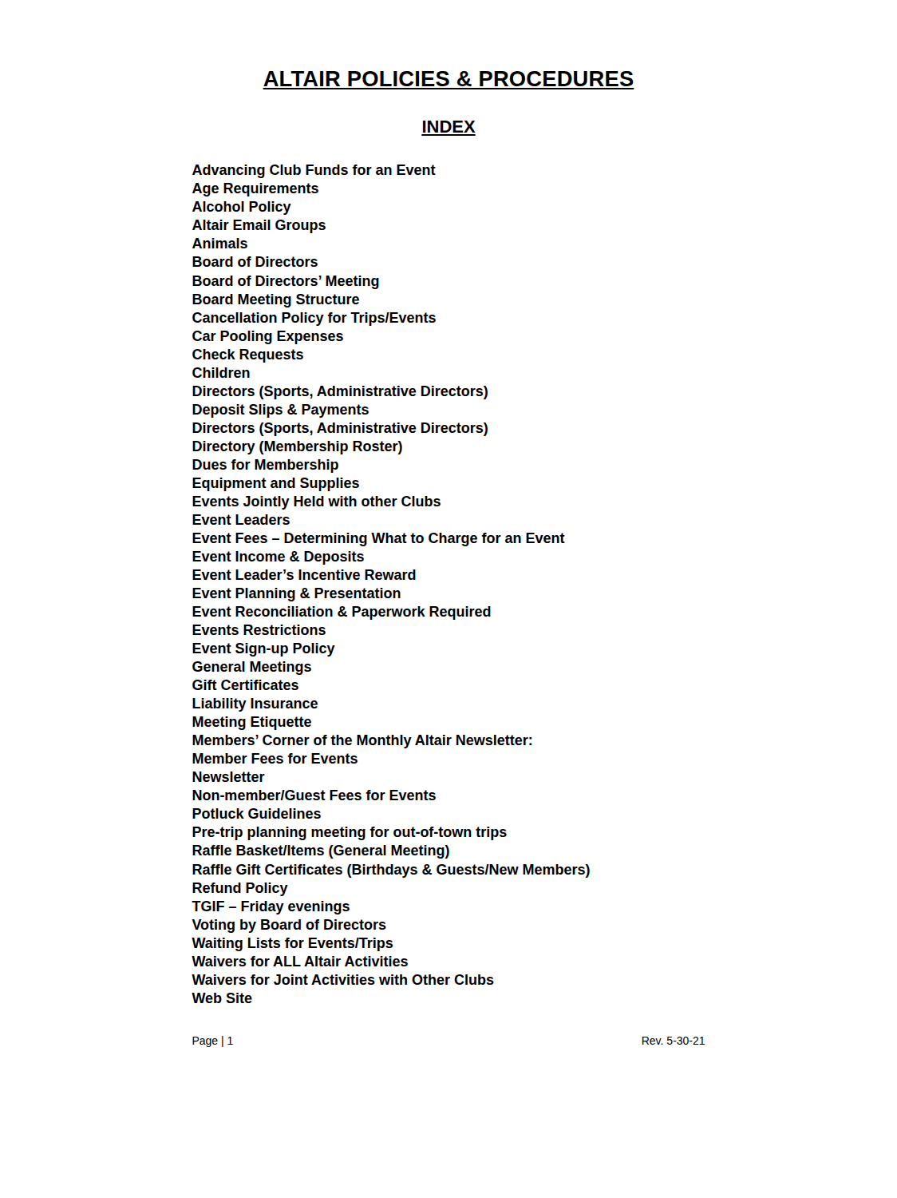ALTAIR POLICIES & PROCEDURES
INDEX
Advancing Club Funds for an Event
Age Requirements
Alcohol Policy
Altair Email Groups
Animals
Board of Directors
Board of Directors’ Meeting
Board Meeting Structure
Cancellation Policy for Trips/Events
Car Pooling Expenses
Check Requests
Children
Directors (Sports, Administrative Directors)
Deposit Slips & Payments
Directors (Sports, Administrative Directors)
Directory (Membership Roster)
Dues for Membership
Equipment and Supplies
Events Jointly Held with other Clubs
Event Leaders
Event Fees – Determining What to Charge for an Event
Event Income & Deposits
Event Leader’s Incentive Reward
Event Planning & Presentation
Event Reconciliation & Paperwork Required
Events Restrictions
Event Sign-up Policy
General Meetings
Gift Certificates
Liability Insurance
Meeting Etiquette
Members’ Corner of the Monthly Altair Newsletter:
Member Fees for Events
Newsletter
Non-member/Guest Fees for Events
Potluck Guidelines
Pre-trip planning meeting for out-of-town trips
Raffle Basket/Items (General Meeting)
Raffle Gift Certificates (Birthdays & Guests/New Members)
Refund Policy
TGIF – Friday evenings
Voting by Board of Directors
Waiting Lists for Events/Trips
Waivers for ALL Altair Activities
Waivers for Joint Activities with Other Clubs
Web Site
Page | 1
Rev. 5-30-21